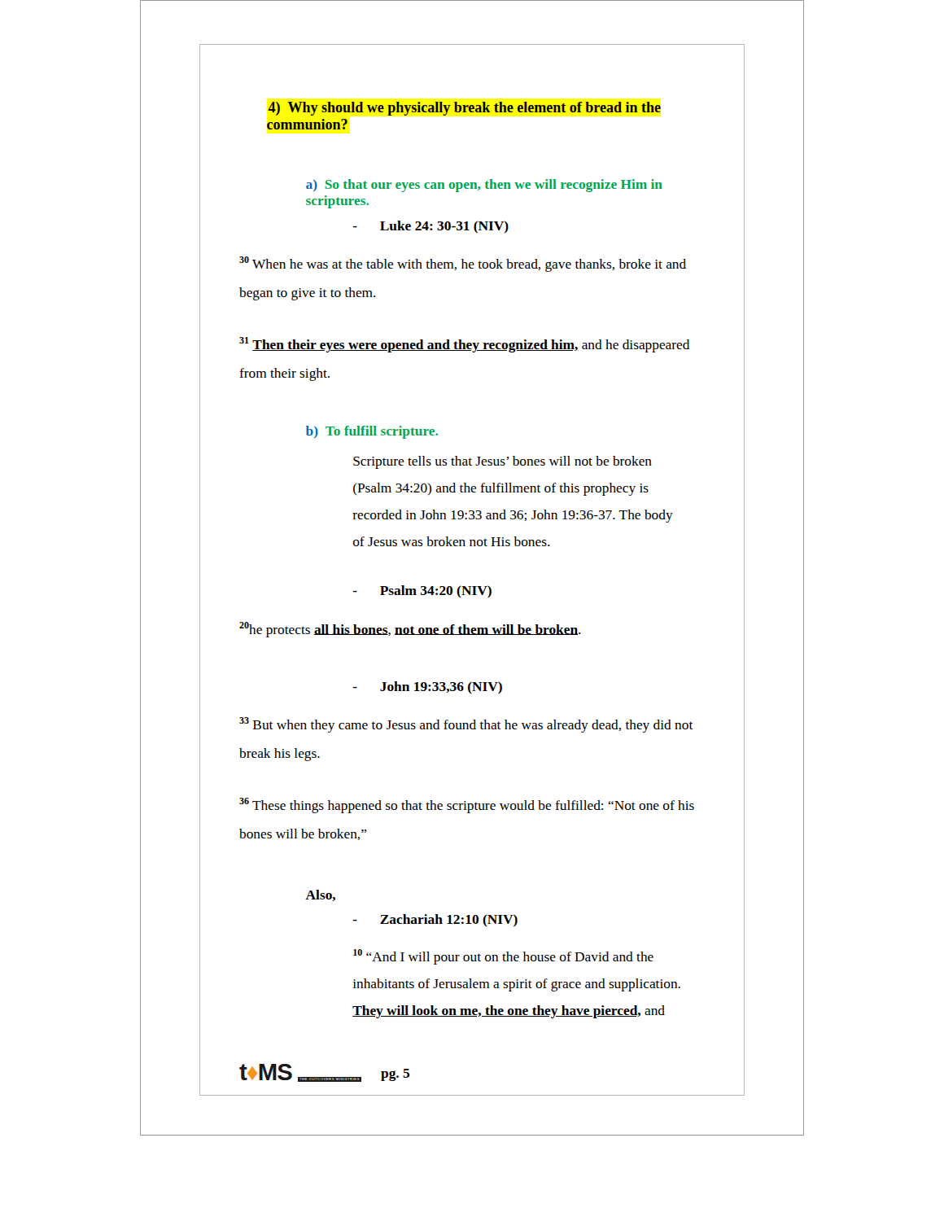4) Why should we physically break the element of bread in the communion?
a) So that our eyes can open, then we will recognize Him in scriptures.
-Luke 24: 30-31 (NIV)
30 When he was at the table with them, he took bread, gave thanks, broke it and began to give it to them.
31 Then their eyes were opened and they recognized him, and he disappeared from their sight.
b) To fulfill scripture.
Scripture tells us that Jesus’ bones will not be broken (Psalm 34:20) and the fulfillment of this prophecy is recorded in John 19:33 and 36; John 19:36-37. The body of Jesus was broken not His bones.
-Psalm 34:20 (NIV)
20he protects all his bones, not one of them will be broken.
-John 19:33,36 (NIV)
33 But when they came to Jesus and found that he was already dead, they did not break his legs.
36 These things happened so that the scripture would be fulfilled: “Not one of his bones will be broken,”
Also,
-Zachariah 12:10 (NIV)
10 “And I will pour out on the house of David and the inhabitants of Jerusalem a spirit of grace and supplication. They will look on me, the one they have pierced, and
t♦MS
THE OUTCOVERS MINISTRIES
pg. 5